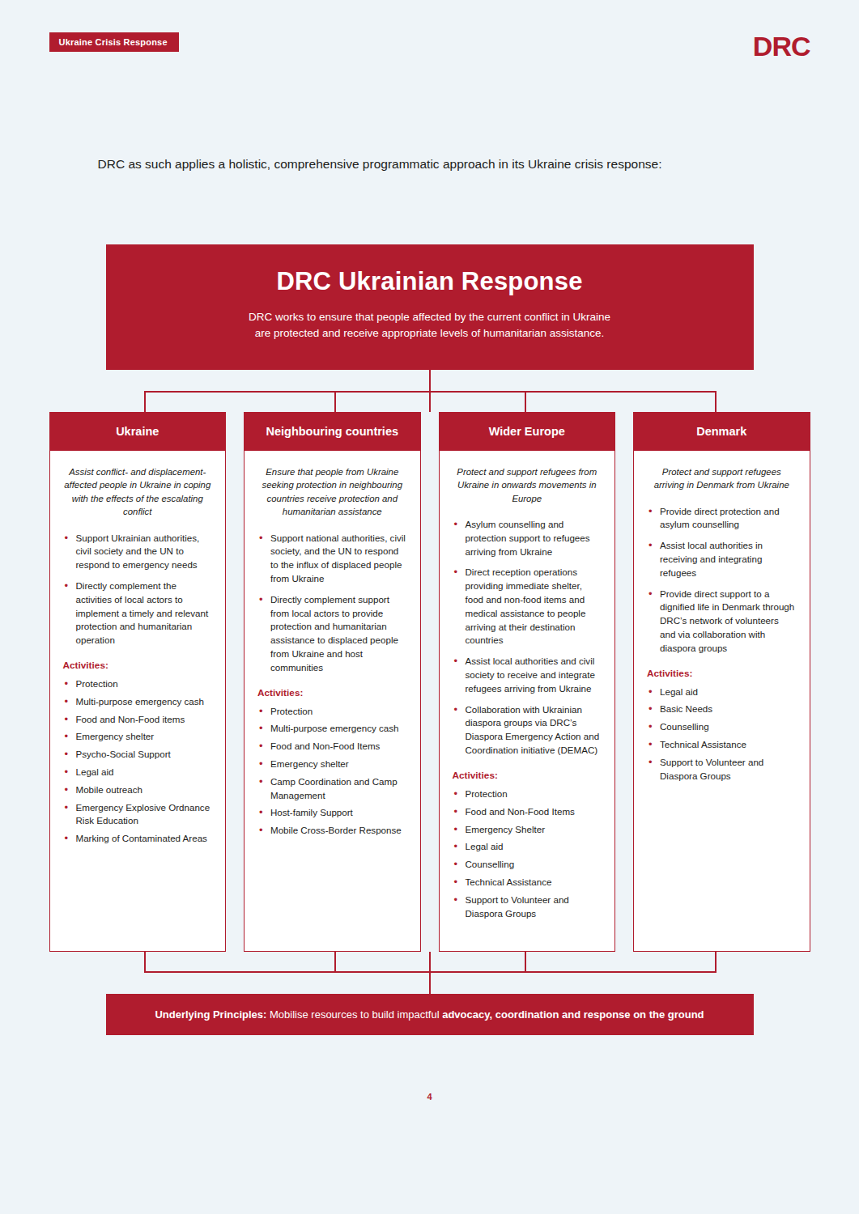Ukraine Crisis Response
DRC
DRC as such applies a holistic, comprehensive programmatic approach in its Ukraine crisis response:
DRC Ukrainian Response
DRC works to ensure that people affected by the current conflict in Ukraine
are protected and receive appropriate levels of humanitarian assistance.
Ukraine
Assist conflict- and displacement-affected people in Ukraine in coping with the effects of the escalating conflict
Support Ukrainian authorities, civil society and the UN to respond to emergency needs
Directly complement the activities of local actors to implement a timely and relevant protection and humanitarian operation
Activities:
Protection
Multi-purpose emergency cash
Food and Non-Food items
Emergency shelter
Psycho-Social Support
Legal aid
Mobile outreach
Emergency Explosive Ordnance Risk Education
Marking of Contaminated Areas
Neighbouring countries
Ensure that people from Ukraine seeking protection in neighbouring countries receive protection and humanitarian assistance
Support national authorities, civil society, and the UN to respond to the influx of displaced people from Ukraine
Directly complement support from local actors to provide protection and humanitarian assistance to displaced people from Ukraine and host communities
Activities:
Protection
Multi-purpose emergency cash
Food and Non-Food Items
Emergency shelter
Camp Coordination and Camp Management
Host-family Support
Mobile Cross-Border Response
Wider Europe
Protect and support refugees from Ukraine in onwards movements in Europe
Asylum counselling and protection support to refugees arriving from Ukraine
Direct reception operations providing immediate shelter, food and non-food items and medical assistance to people arriving at their destination countries
Assist local authorities and civil society to receive and integrate refugees arriving from Ukraine
Collaboration with Ukrainian diaspora groups via DRC’s Diaspora Emergency Action and Coordination initiative (DEMAC)
Activities:
Protection
Food and Non-Food Items
Emergency Shelter
Legal aid
Counselling
Technical Assistance
Support to Volunteer and Diaspora Groups
Denmark
Protect and support refugees arriving in Denmark from Ukraine
Provide direct protection and asylum counselling
Assist local authorities in receiving and integrating refugees
Provide direct support to a dignified life in Denmark through DRC’s network of volunteers and via collaboration with diaspora groups
Activities:
Legal aid
Basic Needs
Counselling
Technical Assistance
Support to Volunteer and Diaspora Groups
Underlying Principles: Mobilise resources to build impactful advocacy, coordination and response on the ground
4